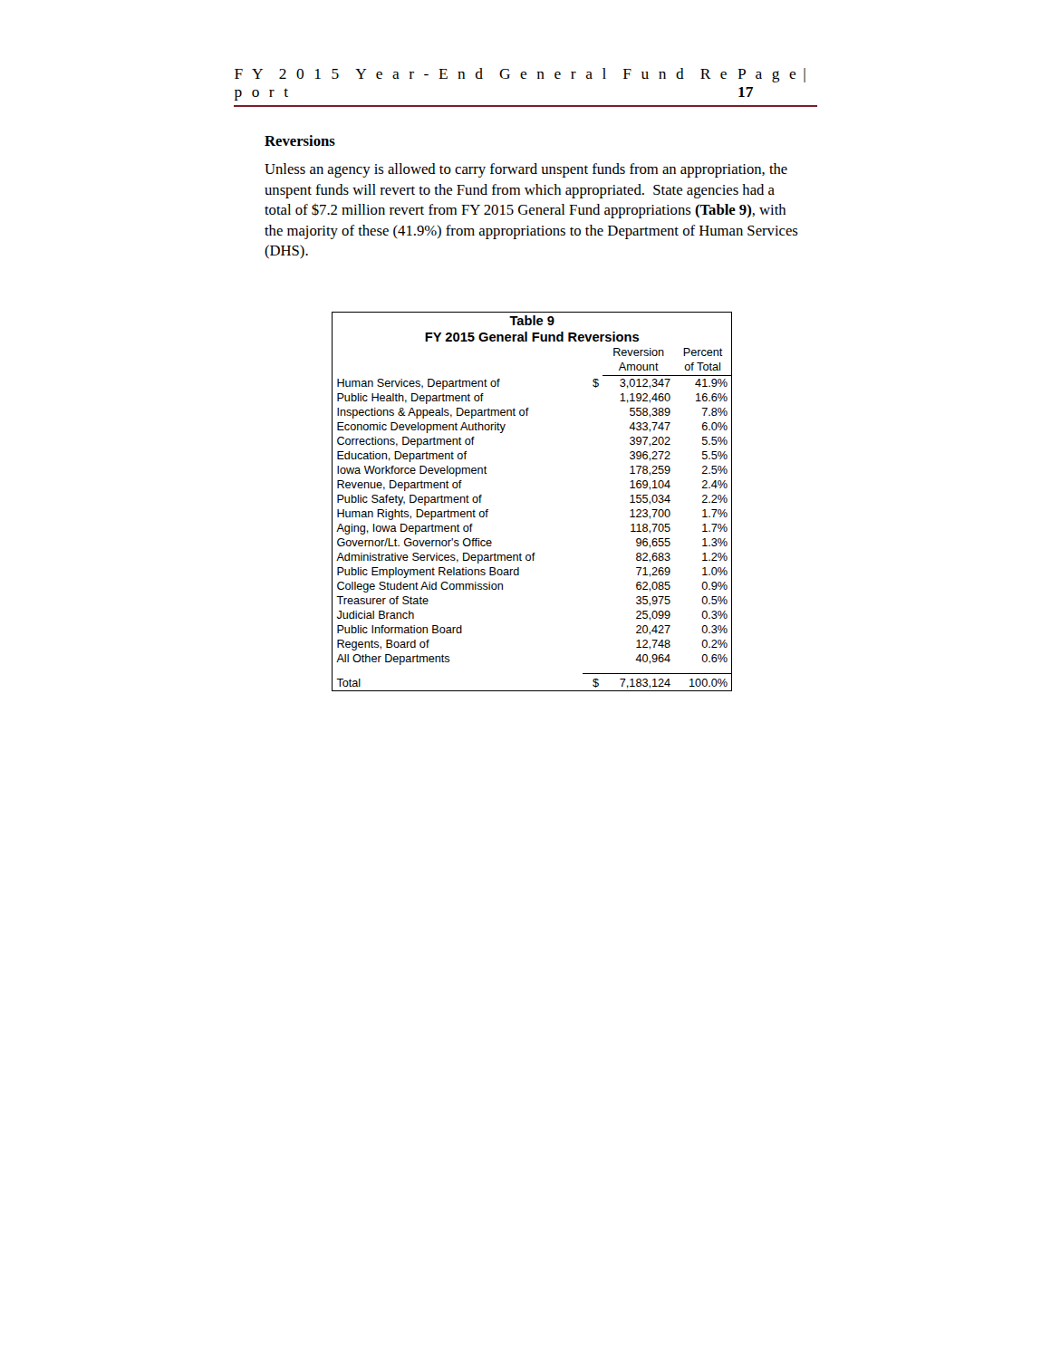F Y 2 0 1 5 Y e a r - E n d G e n e r a l F u n d R e p o r t P a g e | 17
Reversions
Unless an agency is allowed to carry forward unspent funds from an appropriation, the unspent funds will revert to the Fund from which appropriated. State agencies had a total of $7.2 million revert from FY 2015 General Fund appropriations (Table 9), with the majority of these (41.9%) from appropriations to the Department of Human Services (DHS).
| Table 9 |
| FY 2015 General Fund Reversions |
| | | Reversion | Percent |
| | | Amount | of Total |
| Human Services, Department of | $ | 3,012,347 | 41.9% |
| Public Health, Department of | | 1,192,460 | 16.6% |
| Inspections & Appeals, Department of | | 558,389 | 7.8% |
| Economic Development Authority | | 433,747 | 6.0% |
| Corrections, Department of | | 397,202 | 5.5% |
| Education, Department of | | 396,272 | 5.5% |
| Iowa Workforce Development | | 178,259 | 2.5% |
| Revenue, Department of | | 169,104 | 2.4% |
| Public Safety, Department of | | 155,034 | 2.2% |
| Human Rights, Department of | | 123,700 | 1.7% |
| Aging, Iowa Department of | | 118,705 | 1.7% |
| Governor/Lt. Governor's Office | | 96,655 | 1.3% |
| Administrative Services, Department of | | 82,683 | 1.2% |
| Public Employment Relations Board | | 71,269 | 1.0% |
| College Student Aid Commission | | 62,085 | 0.9% |
| Treasurer of State | | 35,975 | 0.5% |
| Judicial Branch | | 25,099 | 0.3% |
| Public Information Board | | 20,427 | 0.3% |
| Regents, Board of | | 12,748 | 0.2% |
| All Other Departments | | 40,964 | 0.6% |
| Total | $ | 7,183,124 | 100.0% |